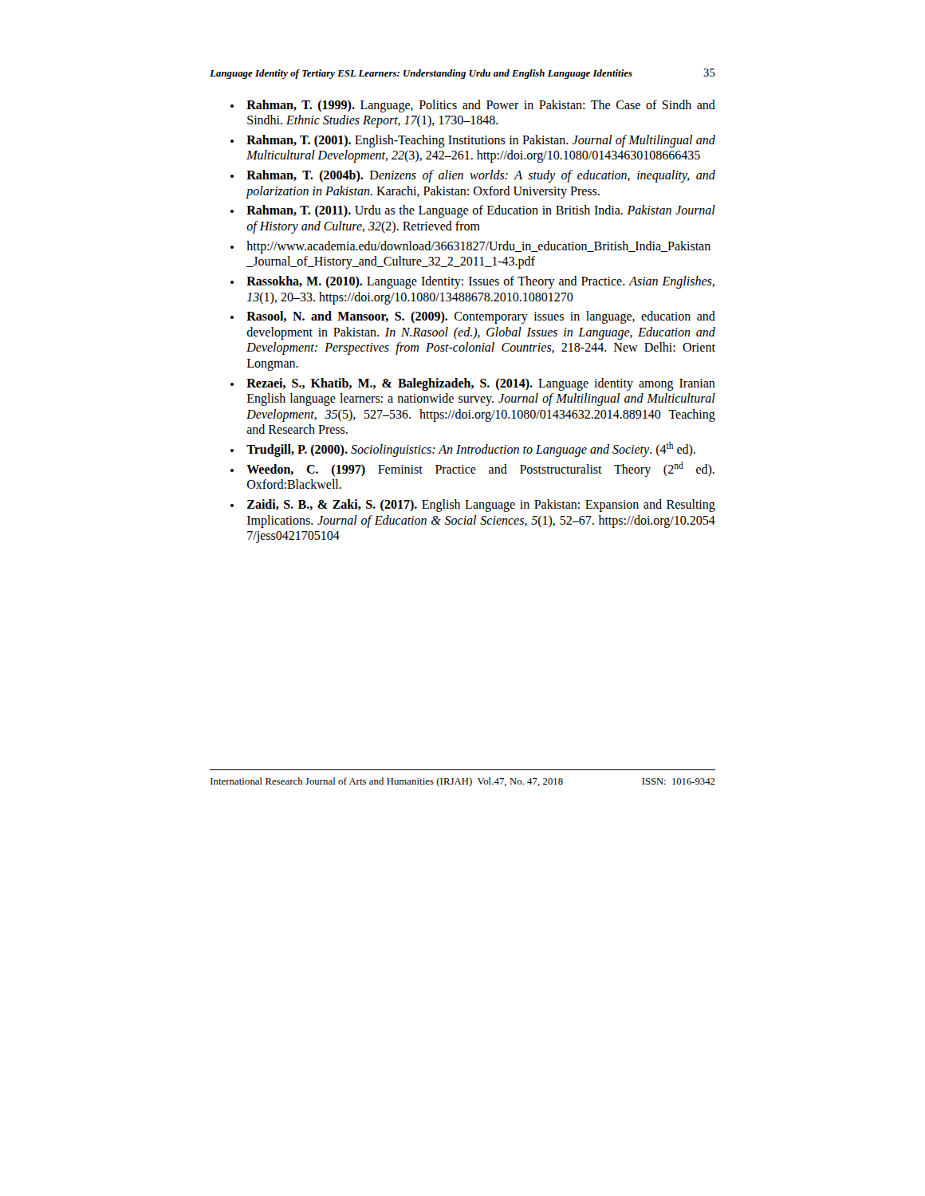Language Identity of Tertiary ESL Learners: Understanding Urdu and English Language Identities 35
Rahman, T. (1999). Language, Politics and Power in Pakistan: The Case of Sindh and Sindhi. Ethnic Studies Report, 17(1), 1730–1848.
Rahman, T. (2001). English-Teaching Institutions in Pakistan. Journal of Multilingual and Multicultural Development, 22(3), 242–261. http://doi.org/10.1080/01434630108666435
Rahman, T. (2004b). Denizens of alien worlds: A study of education, inequality, and polarization in Pakistan. Karachi, Pakistan: Oxford University Press.
Rahman, T. (2011). Urdu as the Language of Education in British India. Pakistan Journal of History and Culture, 32(2). Retrieved from
http://www.academia.edu/download/36631827/Urdu_in_education_British_India_Pakistan_Journal_of_History_and_Culture_32_2_2011_1-43.pdf
Rassokha, M. (2010). Language Identity: Issues of Theory and Practice. Asian Englishes, 13(1), 20–33. https://doi.org/10.1080/13488678.2010.10801270
Rasool, N. and Mansoor, S. (2009). Contemporary issues in language, education and development in Pakistan. In N.Rasool (ed.), Global Issues in Language, Education and Development: Perspectives from Post-colonial Countries, 218-244. New Delhi: Orient Longman.
Rezaei, S., Khatib, M., & Baleghizadeh, S. (2014). Language identity among Iranian English language learners: a nationwide survey. Journal of Multilingual and Multicultural Development, 35(5), 527–536. https://doi.org/10.1080/01434632.2014.889140 Teaching and Research Press.
Trudgill, P. (2000). Sociolinguistics: An Introduction to Language and Society. (4th ed).
Weedon, C. (1997) Feminist Practice and Poststructuralist Theory (2nd ed). Oxford:Blackwell.
Zaidi, S. B., & Zaki, S. (2017). English Language in Pakistan: Expansion and Resulting Implications. Journal of Education & Social Sciences, 5(1), 52–67. https://doi.org/10.20547/jess0421705104
International Research Journal of Arts and Humanities (IRJAH) Vol.47, No. 47, 2018 ISSN: 1016-9342